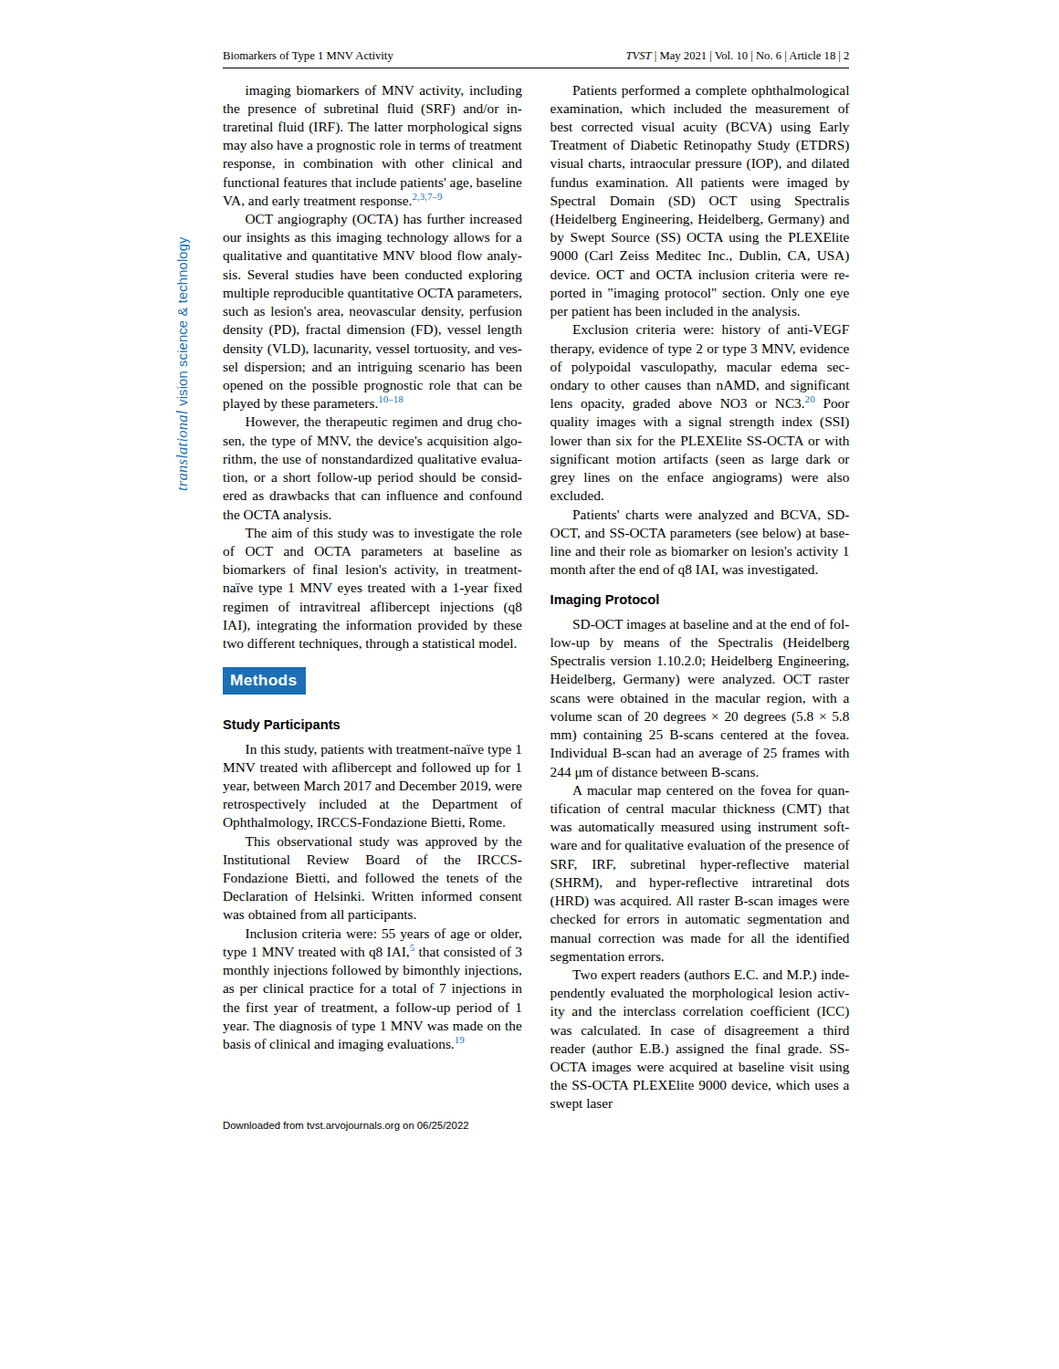Biomarkers of Type 1 MNV Activity
TVST | May 2021 | Vol. 10 | No. 6 | Article 18 | 2
translational vision science & technology
imaging biomarkers of MNV activity, including the presence of subretinal fluid (SRF) and/or intraretinal fluid (IRF). The latter morphological signs may also have a prognostic role in terms of treatment response, in combination with other clinical and functional features that include patients' age, baseline VA, and early treatment response.2,3,7–9
OCT angiography (OCTA) has further increased our insights as this imaging technology allows for a qualitative and quantitative MNV blood flow analysis. Several studies have been conducted exploring multiple reproducible quantitative OCTA parameters, such as lesion's area, neovascular density, perfusion density (PD), fractal dimension (FD), vessel length density (VLD), lacunarity, vessel tortuosity, and vessel dispersion; and an intriguing scenario has been opened on the possible prognostic role that can be played by these parameters.10–18
However, the therapeutic regimen and drug chosen, the type of MNV, the device's acquisition algorithm, the use of nonstandardized qualitative evaluation, or a short follow-up period should be considered as drawbacks that can influence and confound the OCTA analysis.
The aim of this study was to investigate the role of OCT and OCTA parameters at baseline as biomarkers of final lesion's activity, in treatment-naïve type 1 MNV eyes treated with a 1-year fixed regimen of intravitreal aflibercept injections (q8 IAI), integrating the information provided by these two different techniques, through a statistical model.
Methods
Study Participants
In this study, patients with treatment-naïve type 1 MNV treated with aflibercept and followed up for 1 year, between March 2017 and December 2019, were retrospectively included at the Department of Ophthalmology, IRCCS-Fondazione Bietti, Rome.
This observational study was approved by the Institutional Review Board of the IRCCS-Fondazione Bietti, and followed the tenets of the Declaration of Helsinki. Written informed consent was obtained from all participants.
Inclusion criteria were: 55 years of age or older, type 1 MNV treated with q8 IAI,5 that consisted of 3 monthly injections followed by bimonthly injections, as per clinical practice for a total of 7 injections in the first year of treatment, a follow-up period of 1 year. The diagnosis of type 1 MNV was made on the basis of clinical and imaging evaluations.19
Patients performed a complete ophthalmological examination, which included the measurement of best corrected visual acuity (BCVA) using Early Treatment of Diabetic Retinopathy Study (ETDRS) visual charts, intraocular pressure (IOP), and dilated fundus examination. All patients were imaged by Spectral Domain (SD) OCT using Spectralis (Heidelberg Engineering, Heidelberg, Germany) and by Swept Source (SS) OCTA using the PLEXElite 9000 (Carl Zeiss Meditec Inc., Dublin, CA, USA) device. OCT and OCTA inclusion criteria were reported in "imaging protocol" section. Only one eye per patient has been included in the analysis.
Exclusion criteria were: history of anti-VEGF therapy, evidence of type 2 or type 3 MNV, evidence of polypoidal vasculopathy, macular edema secondary to other causes than nAMD, and significant lens opacity, graded above NO3 or NC3.20 Poor quality images with a signal strength index (SSI) lower than six for the PLEXElite SS-OCTA or with significant motion artifacts (seen as large dark or grey lines on the enface angiograms) were also excluded.
Patients' charts were analyzed and BCVA, SD-OCT, and SS-OCTA parameters (see below) at baseline and their role as biomarker on lesion's activity 1 month after the end of q8 IAI, was investigated.
Imaging Protocol
SD-OCT images at baseline and at the end of follow-up by means of the Spectralis (Heidelberg Spectralis version 1.10.2.0; Heidelberg Engineering, Heidelberg, Germany) were analyzed. OCT raster scans were obtained in the macular region, with a volume scan of 20 degrees × 20 degrees (5.8 × 5.8 mm) containing 25 B-scans centered at the fovea. Individual B-scan had an average of 25 frames with 244 μm of distance between B-scans.
A macular map centered on the fovea for quantification of central macular thickness (CMT) that was automatically measured using instrument software and for qualitative evaluation of the presence of SRF, IRF, subretinal hyper-reflective material (SHRM), and hyper-reflective intraretinal dots (HRD) was acquired. All raster B-scan images were checked for errors in automatic segmentation and manual correction was made for all the identified segmentation errors.
Two expert readers (authors E.C. and M.P.) independently evaluated the morphological lesion activity and the interclass correlation coefficient (ICC) was calculated. In case of disagreement a third reader (author E.B.) assigned the final grade. SS-OCTA images were acquired at baseline visit using the SS-OCTA PLEXElite 9000 device, which uses a swept laser
Downloaded from tvst.arvojournals.org on 06/25/2022